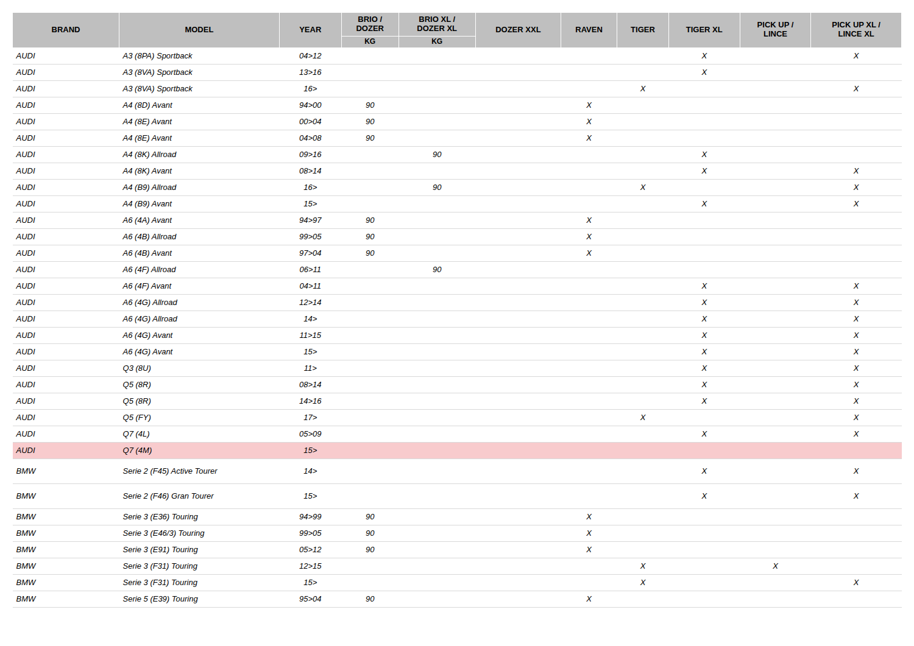| BRAND | MODEL | YEAR | BRIO / DOZER | BRIO XL / DOZER XL | DOZER XXL | RAVEN | TIGER | TIGER XL | PICK UP / LINCE | PICK UP XL / LINCE XL |
| --- | --- | --- | --- | --- | --- | --- | --- | --- | --- | --- |
| KG | KG |
| AUDI | A3 (8PA) Sportback | 04>12 | | | | | | X | | X |
| AUDI | A3 (8VA) Sportback | 13>16 | | | | | | X | | |
| AUDI | A3 (8VA) Sportback | 16> | | | | | X | | | X |
| AUDI | A4 (8D) Avant | 94>00 | 90 | | | X | | | | |
| AUDI | A4 (8E) Avant | 00>04 | 90 | | | X | | | | |
| AUDI | A4 (8E) Avant | 04>08 | 90 | | | X | | | | |
| AUDI | A4 (8K) Allroad | 09>16 | | 90 | | | | X | | |
| AUDI | A4 (8K) Avant | 08>14 | | | | | | X | | X |
| AUDI | A4 (B9) Allroad | 16> | | 90 | | | X | | | X |
| AUDI | A4 (B9) Avant | 15> | | | | | | X | | X |
| AUDI | A6 (4A) Avant | 94>97 | 90 | | | X | | | | |
| AUDI | A6 (4B) Allroad | 99>05 | 90 | | | X | | | | |
| AUDI | A6 (4B) Avant | 97>04 | 90 | | | X | | | | |
| AUDI | A6 (4F) Allroad | 06>11 | | 90 | | | | | | |
| AUDI | A6 (4F) Avant | 04>11 | | | | | | X | | X |
| AUDI | A6 (4G) Allroad | 12>14 | | | | | | X | | X |
| AUDI | A6 (4G) Allroad | 14> | | | | | | X | | X |
| AUDI | A6 (4G) Avant | 11>15 | | | | | | X | | X |
| AUDI | A6 (4G) Avant | 15> | | | | | | X | | X |
| AUDI | Q3 (8U) | 11> | | | | | | X | | X |
| AUDI | Q5 (8R) | 08>14 | | | | | | X | | X |
| AUDI | Q5 (8R) | 14>16 | | | | | | X | | X |
| AUDI | Q5 (FY) | 17> | | | | | X | | | X |
| AUDI | Q7 (4L) | 05>09 | | | | | | X | | X |
| AUDI | Q7 (4M) | 15> | | | | | | | | |
| BMW | Serie 2 (F45) Active Tourer | 14> | | | | | | X | | X |
| BMW | Serie 2 (F46) Gran Tourer | 15> | | | | | | X | | X |
| BMW | Serie 3 (E36) Touring | 94>99 | 90 | | | X | | | | |
| BMW | Serie 3 (E46/3) Touring | 99>05 | 90 | | | X | | | | |
| BMW | Serie 3 (E91) Touring | 05>12 | 90 | | | X | | | | |
| BMW | Serie 3 (F31) Touring | 12>15 | | | | | X | | X | |
| BMW | Serie 3 (F31) Touring | 15> | | | | | X | | | X |
| BMW | Serie 5 (E39) Touring | 95>04 | 90 | | | X | | | | |